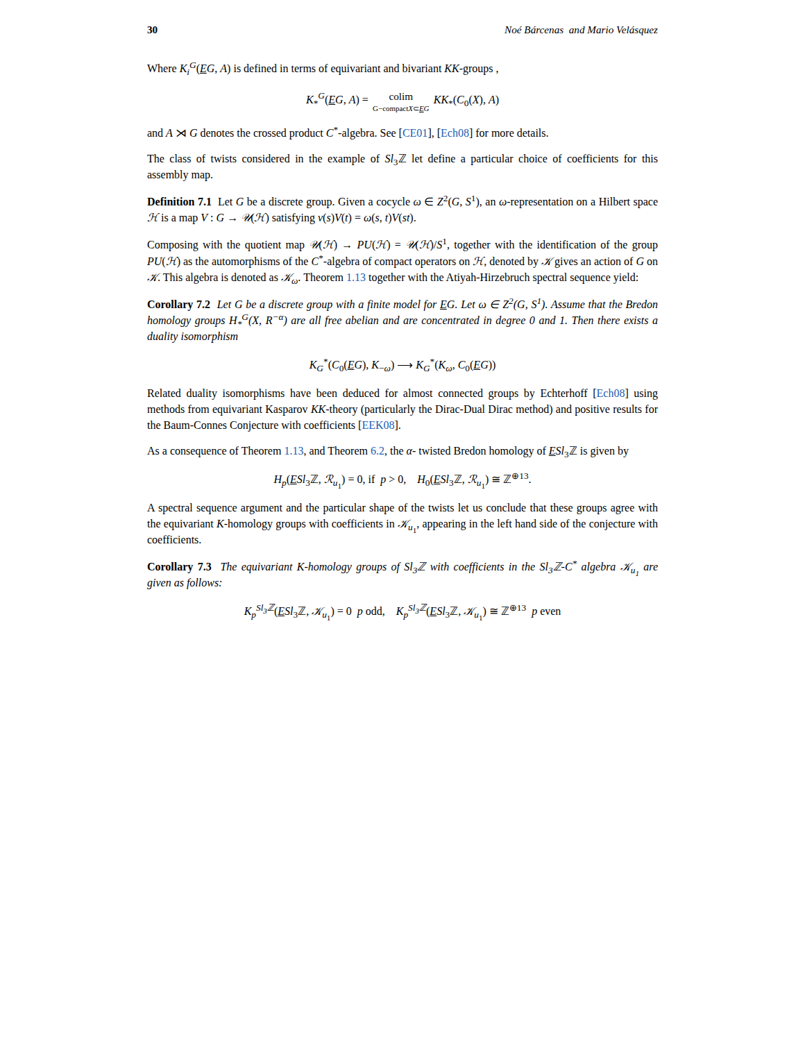30 Noé Bárcenas and Mario Velásquez
Where KiG(EG, A) is defined in terms of equivariant and bivariant KK-groups ,
K*G(EG, A) = colim G−compactX⊂EG KK*(C0(X), A)
and A ⋊ G denotes the crossed product C*-algebra. See [CE01], [Ech08] for more details.
The class of twists considered in the example of Sl3ℤ let define a particular choice of coefficients for this assembly map.
Definition 7.1 Let G be a discrete group. Given a cocycle ω ∈ Z2(G, S1), an ω-representation on a Hilbert space ℋ is a map V : G → 𝒰(ℋ) satisfying v(s)V(t) = ω(s, t)V(st).
Composing with the quotient map 𝒰(ℋ) → PU(ℋ) = 𝒰(ℋ)/S1, together with the identification of the group PU(ℋ) as the automorphisms of the C*-algebra of compact operators on ℋ, denoted by 𝒦 gives an action of G on 𝒦. This algebra is denoted as 𝒦ω. Theorem 1.13 together with the Atiyah-Hirzebruch spectral sequence yield:
Corollary 7.2 Let G be a discrete group with a finite model for EG. Let ω ∈ Z2(G, S1). Assume that the Bredon homology groups H*G(X, R−α) are all free abelian and are concentrated in degree 0 and 1. Then there exists a duality isomorphism
KG*(C0(EG), K−ω) ⟶ KG*(Kω, C0(EG))
Related duality isomorphisms have been deduced for almost connected groups by Echterhoff [Ech08] using methods from equivariant Kasparov KK-theory (particularly the Dirac-Dual Dirac method) and positive results for the Baum-Connes Conjecture with coefficients [EEK08].
As a consequence of Theorem 1.13, and Theorem 6.2, the α- twisted Bredon homology of ESl3ℤ is given by
Hp(ESl3ℤ, ℛu1) = 0, if p > 0, H0(ESl3ℤ, ℛu1) ≅ ℤ⊕13.
A spectral sequence argument and the particular shape of the twists let us conclude that these groups agree with the equivariant K-homology groups with coefficients in 𝒦u1, appearing in the left hand side of the conjecture with coefficients.
Corollary 7.3 The equivariant K-homology groups of Sl3ℤ with coefficients in the Sl3ℤ-C* algebra 𝒦u1 are given as follows:
KpSl3ℤ(ESl3ℤ, 𝒦u1) = 0 p odd, KpSl3ℤ(ESl3ℤ, 𝒦u1) ≅ ℤ⊕13 p even